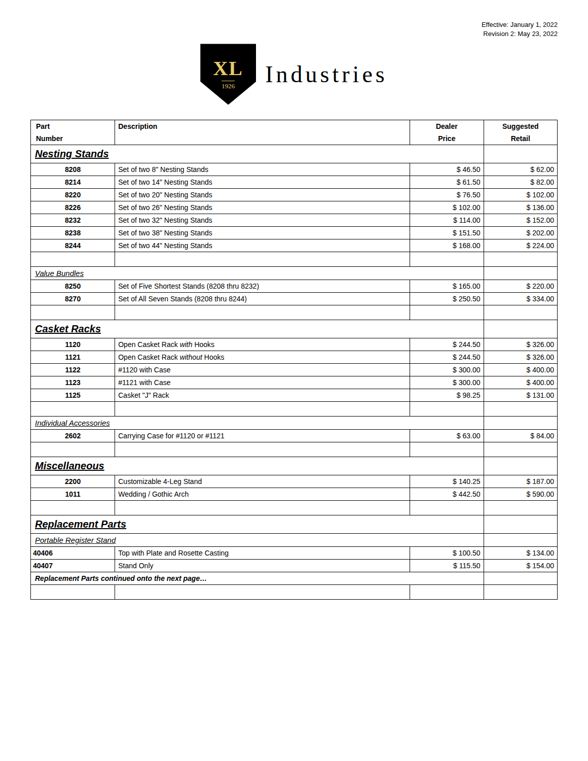Effective: January 1, 2022
Revision 2: May 23, 2022
XL
1926
Industries
| Part | Description | Dealer | Suggested |
| --- | --- | --- | --- |
| Number | | Price | Retail |
| Nesting Stands | | |
| 8208 | Set of two 8" Nesting Stands | $ 46.50 | $ 62.00 |
| 8214 | Set of two 14" Nesting Stands | $ 61.50 | $ 82.00 |
| 8220 | Set of two 20" Nesting Stands | $ 76.50 | $ 102.00 |
| 8226 | Set of two 26" Nesting Stands | $ 102.00 | $ 136.00 |
| 8232 | Set of two 32" Nesting Stands | $ 114.00 | $ 152.00 |
| 8238 | Set of two 38" Nesting Stands | $ 151.50 | $ 202.00 |
| 8244 | Set of two 44" Nesting Stands | $ 168.00 | $ 224.00 |
| Value Bundles | | |
| 8250 | Set of Five Shortest Stands (8208 thru 8232) | $ 165.00 | $ 220.00 |
| 8270 | Set of All Seven Stands (8208 thru 8244) | $ 250.50 | $ 334.00 |
| Casket Racks | | |
| 1120 | Open Casket Rack with Hooks | $ 244.50 | $ 326.00 |
| 1121 | Open Casket Rack without Hooks | $ 244.50 | $ 326.00 |
| 1122 | #1120 with Case | $ 300.00 | $ 400.00 |
| 1123 | #1121 with Case | $ 300.00 | $ 400.00 |
| 1125 | Casket "J" Rack | $ 98.25 | $ 131.00 |
| Individual Accessories | | |
| 2602 | Carrying Case for #1120 or #1121 | $ 63.00 | $ 84.00 |
| Miscellaneous | | |
| 2200 | Customizable 4-Leg Stand | $ 140.25 | $ 187.00 |
| 1011 | Wedding / Gothic Arch | $ 442.50 | $ 590.00 |
| Replacement Parts | | |
| Portable Register Stand | | |
| 40406 | Top with Plate and Rosette Casting | $ 100.50 | $ 134.00 |
| 40407 | Stand Only | $ 115.50 | $ 154.00 |
| Replacement Parts continued onto the next page… | | |